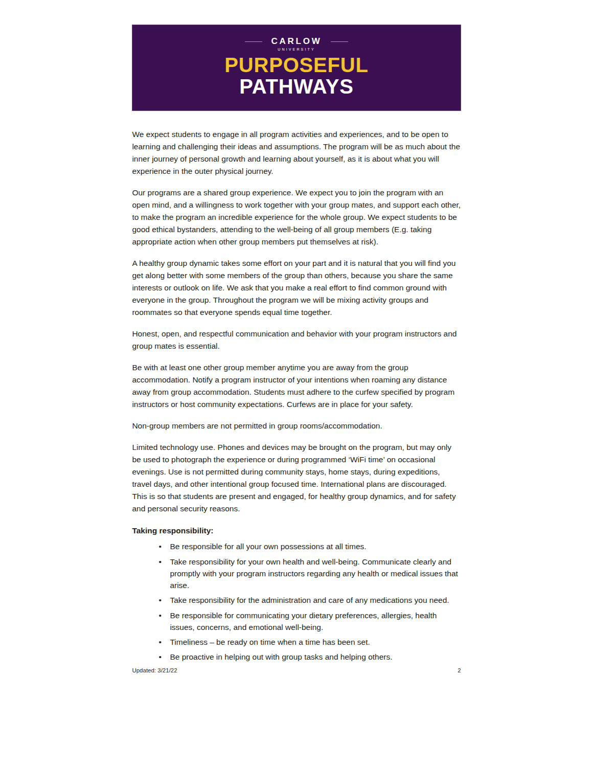CARLOW
UNIVERSITY
PURPOSEFUL
PATHWAYS
We expect students to engage in all program activities and experiences, and to be open to learning and challenging their ideas and assumptions. The program will be as much about the inner journey of personal growth and learning about yourself, as it is about what you will experience in the outer physical journey.
Our programs are a shared group experience. We expect you to join the program with an open mind, and a willingness to work together with your group mates, and support each other, to make the program an incredible experience for the whole group. We expect students to be good ethical bystanders, attending to the well-being of all group members (E.g. taking appropriate action when other group members put themselves at risk).
A healthy group dynamic takes some effort on your part and it is natural that you will find you get along better with some members of the group than others, because you share the same interests or outlook on life. We ask that you make a real effort to find common ground with everyone in the group. Throughout the program we will be mixing activity groups and roommates so that everyone spends equal time together.
Honest, open, and respectful communication and behavior with your program instructors and group mates is essential.
Be with at least one other group member anytime you are away from the group accommodation. Notify a program instructor of your intentions when roaming any distance away from group accommodation. Students must adhere to the curfew specified by program instructors or host community expectations. Curfews are in place for your safety.
Non-group members are not permitted in group rooms/accommodation.
Limited technology use. Phones and devices may be brought on the program, but may only be used to photograph the experience or during programmed ‘WiFi time’ on occasional evenings. Use is not permitted during community stays, home stays, during expeditions, travel days, and other intentional group focused time. International plans are discouraged. This is so that students are present and engaged, for healthy group dynamics, and for safety and personal security reasons.
Taking responsibility:
Be responsible for all your own possessions at all times.
Take responsibility for your own health and well-being. Communicate clearly and promptly with your program instructors regarding any health or medical issues that arise.
Take responsibility for the administration and care of any medications you need.
Be responsible for communicating your dietary preferences, allergies, health issues, concerns, and emotional well-being.
Timeliness – be ready on time when a time has been set.
Be proactive in helping out with group tasks and helping others.
Updated: 3/21/22 2